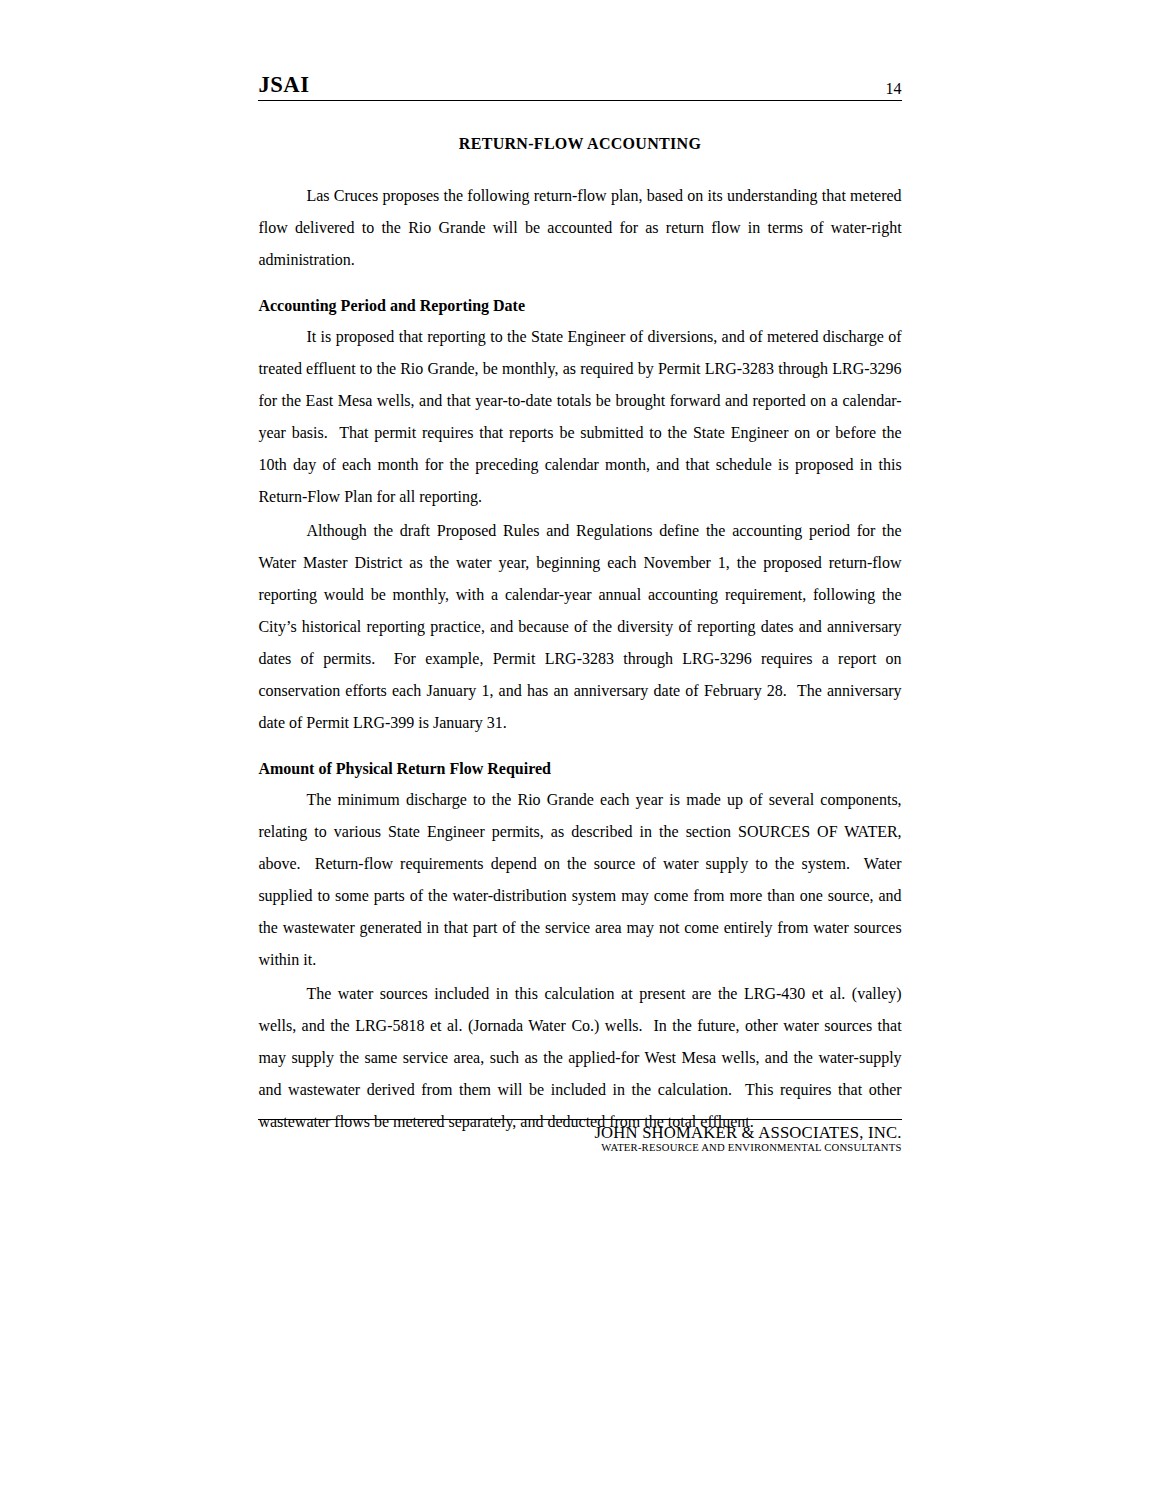JSAI
14
RETURN-FLOW ACCOUNTING
Las Cruces proposes the following return-flow plan, based on its understanding that metered flow delivered to the Rio Grande will be accounted for as return flow in terms of water-right administration.
Accounting Period and Reporting Date
It is proposed that reporting to the State Engineer of diversions, and of metered discharge of treated effluent to the Rio Grande, be monthly, as required by Permit LRG-3283 through LRG-3296 for the East Mesa wells, and that year-to-date totals be brought forward and reported on a calendar-year basis. That permit requires that reports be submitted to the State Engineer on or before the 10th day of each month for the preceding calendar month, and that schedule is proposed in this Return-Flow Plan for all reporting.
Although the draft Proposed Rules and Regulations define the accounting period for the Water Master District as the water year, beginning each November 1, the proposed return-flow reporting would be monthly, with a calendar-year annual accounting requirement, following the City’s historical reporting practice, and because of the diversity of reporting dates and anniversary dates of permits. For example, Permit LRG-3283 through LRG-3296 requires a report on conservation efforts each January 1, and has an anniversary date of February 28. The anniversary date of Permit LRG-399 is January 31.
Amount of Physical Return Flow Required
The minimum discharge to the Rio Grande each year is made up of several components, relating to various State Engineer permits, as described in the section SOURCES OF WATER, above. Return-flow requirements depend on the source of water supply to the system. Water supplied to some parts of the water-distribution system may come from more than one source, and the wastewater generated in that part of the service area may not come entirely from water sources within it.
The water sources included in this calculation at present are the LRG-430 et al. (valley) wells, and the LRG-5818 et al. (Jornada Water Co.) wells. In the future, other water sources that may supply the same service area, such as the applied-for West Mesa wells, and the water-supply and wastewater derived from them will be included in the calculation. This requires that other wastewater flows be metered separately, and deducted from the total effluent.
JOHN SHOMAKER & ASSOCIATES, INC.
WATER-RESOURCE AND ENVIRONMENTAL CONSULTANTS